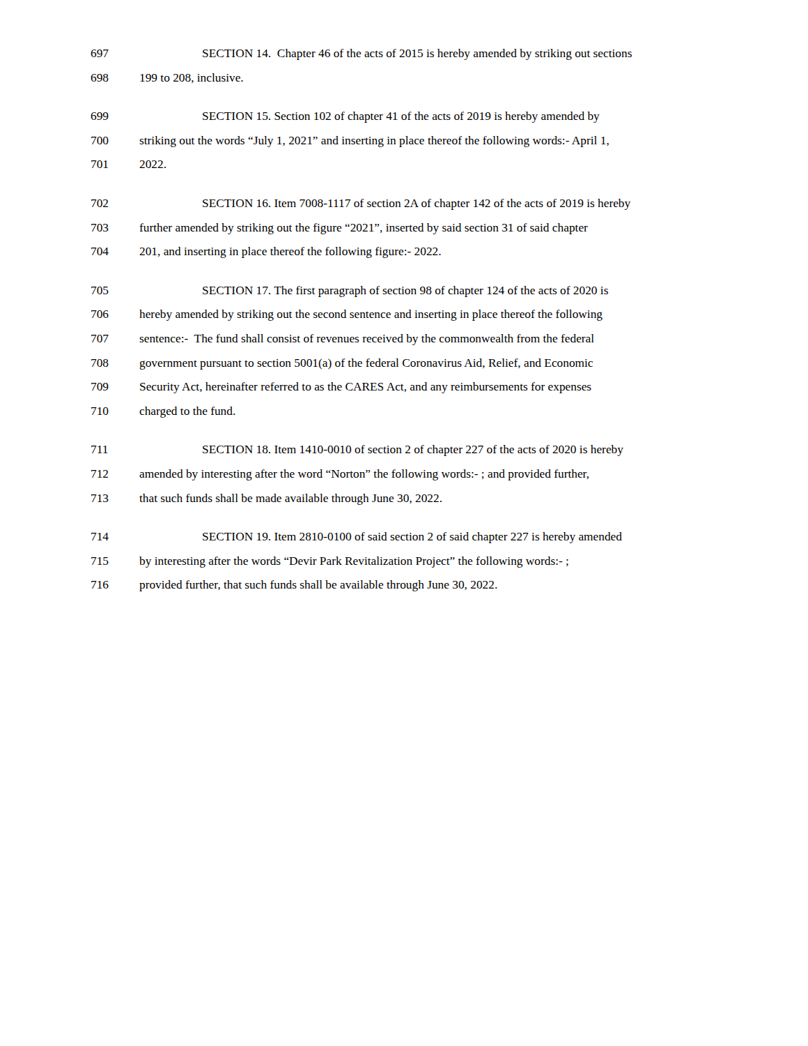697
SECTION 14. Chapter 46 of the acts of 2015 is hereby amended by striking out sections
698
199 to 208, inclusive.
699
SECTION 15. Section 102 of chapter 41 of the acts of 2019 is hereby amended by
700
striking out the words “July 1, 2021” and inserting in place thereof the following words:- April 1,
701
2022.
702
SECTION 16. Item 7008-1117 of section 2A of chapter 142 of the acts of 2019 is hereby
703
further amended by striking out the figure “2021”, inserted by said section 31 of said chapter
704
201, and inserting in place thereof the following figure:- 2022.
705
SECTION 17. The first paragraph of section 98 of chapter 124 of the acts of 2020 is
706
hereby amended by striking out the second sentence and inserting in place thereof the following
707
sentence:- The fund shall consist of revenues received by the commonwealth from the federal
708
government pursuant to section 5001(a) of the federal Coronavirus Aid, Relief, and Economic
709
Security Act, hereinafter referred to as the CARES Act, and any reimbursements for expenses
710
charged to the fund.
711
SECTION 18. Item 1410-0010 of section 2 of chapter 227 of the acts of 2020 is hereby
712
amended by interesting after the word “Norton” the following words:- ; and provided further,
713
that such funds shall be made available through June 30, 2022.
714
SECTION 19. Item 2810-0100 of said section 2 of said chapter 227 is hereby amended
715
by interesting after the words “Devir Park Revitalization Project” the following words:- ;
716
provided further, that such funds shall be available through June 30, 2022.